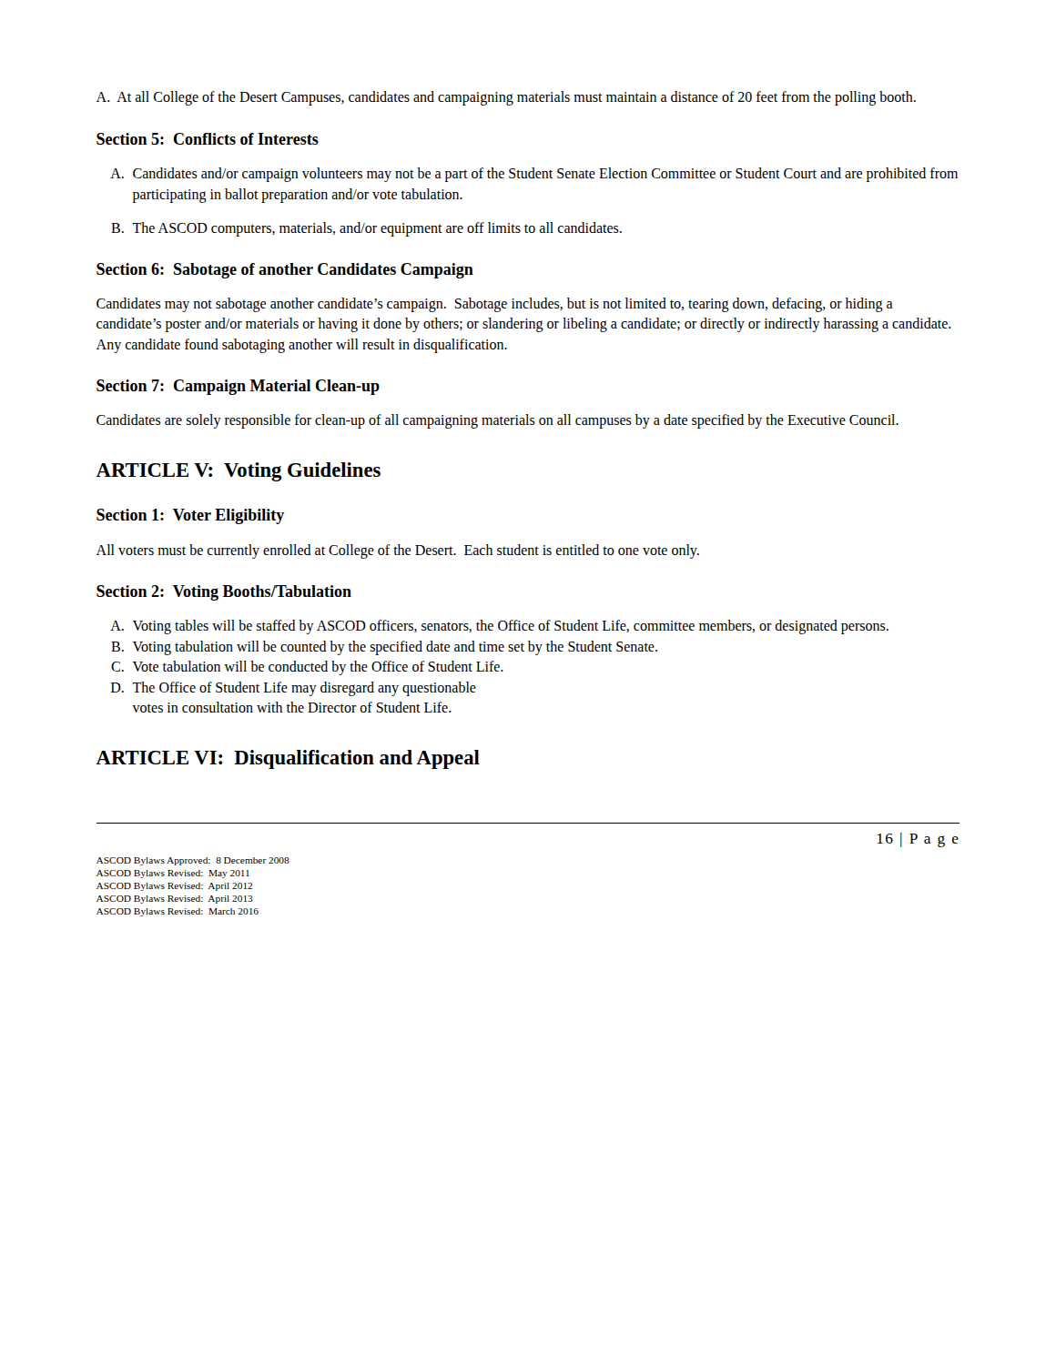A. At all College of the Desert Campuses, candidates and campaigning materials must maintain a distance of 20 feet from the polling booth.
Section 5: Conflicts of Interests
Candidates and/or campaign volunteers may not be a part of the Student Senate Election Committee or Student Court and are prohibited from participating in ballot preparation and/or vote tabulation.
The ASCOD computers, materials, and/or equipment are off limits to all candidates.
Section 6: Sabotage of another Candidates Campaign
Candidates may not sabotage another candidate’s campaign. Sabotage includes, but is not limited to, tearing down, defacing, or hiding a candidate’s poster and/or materials or having it done by others; or slandering or libeling a candidate; or directly or indirectly harassing a candidate. Any candidate found sabotaging another will result in disqualification.
Section 7: Campaign Material Clean-up
Candidates are solely responsible for clean-up of all campaigning materials on all campuses by a date specified by the Executive Council.
ARTICLE V: Voting Guidelines
Section 1: Voter Eligibility
All voters must be currently enrolled at College of the Desert. Each student is entitled to one vote only.
Section 2: Voting Booths/Tabulation
Voting tables will be staffed by ASCOD officers, senators, the Office of Student Life, committee members, or designated persons.
Voting tabulation will be counted by the specified date and time set by the Student Senate.
Vote tabulation will be conducted by the Office of Student Life.
The Office of Student Life may disregard any questionable
votes in consultation with the Director of Student Life.
ARTICLE VI: Disqualification and Appeal
16 | P a g e
ASCOD Bylaws Approved: 8 December 2008 ASCOD Bylaws Revised: May 2011 ASCOD Bylaws Revised: April 2012 ASCOD Bylaws Revised: April 2013 ASCOD Bylaws Revised: March 2016